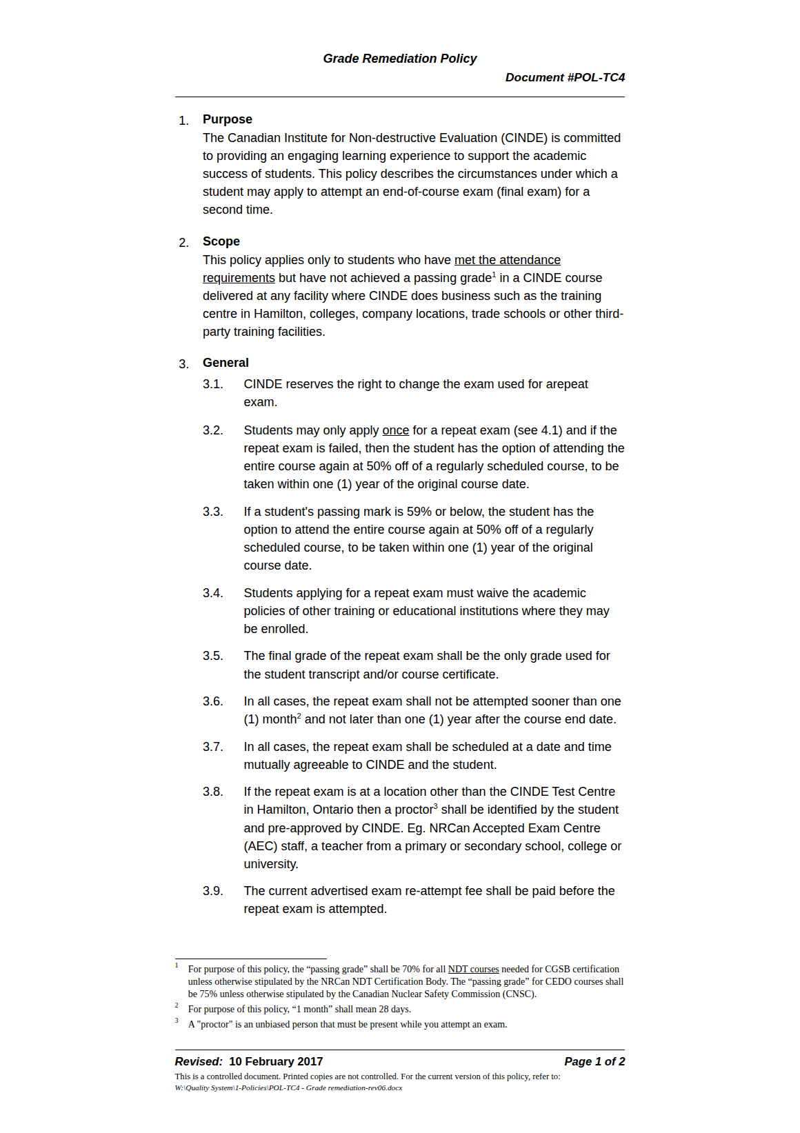Grade Remediation Policy
Document #POL-TC4
Purpose
The Canadian Institute for Non-destructive Evaluation (CINDE) is committed to providing an engaging learning experience to support the academic success of students. This policy describes the circumstances under which a student may apply to attempt an end-of-course exam (final exam) for a second time.
Scope
This policy applies only to students who have met the attendance requirements but have not achieved a passing grade1 in a CINDE course delivered at any facility where CINDE does business such as the training centre in Hamilton, colleges, company locations, trade schools or other third-party training facilities.
General
CINDE reserves the right to change the exam used for arepeat exam.
Students may only apply once for a repeat exam (see 4.1) and if the repeat exam is failed, then the student has the option of attending the entire course again at 50% off of a regularly scheduled course, to be taken within one (1) year of the original course date.
If a student's passing mark is 59% or below, the student has the option to attend the entire course again at 50% off of a regularly scheduled course, to be taken within one (1) year of the original course date.
Students applying for a repeat exam must waive the academic policies of other training or educational institutions where they may be enrolled.
The final grade of the repeat exam shall be the only grade used for the student transcript and/or course certificate.
In all cases, the repeat exam shall not be attempted sooner than one (1) month2 and not later than one (1) year after the course end date.
In all cases, the repeat exam shall be scheduled at a date and time mutually agreeable to CINDE and the student.
If the repeat exam is at a location other than the CINDE Test Centre in Hamilton, Ontario then a proctor3 shall be identified by the student and pre-approved by CINDE. Eg. NRCan Accepted Exam Centre (AEC) staff, a teacher from a primary or secondary school, college or university.
The current advertised exam re-attempt fee shall be paid before the repeat exam is attempted.
For purpose of this policy, the “passing grade” shall be 70% for all NDT courses needed for CGSB certification unless otherwise stipulated by the NRCan NDT Certification Body. The “passing grade” for CEDO courses shall be 75% unless otherwise stipulated by the Canadian Nuclear Safety Commission (CNSC).
For purpose of this policy, “1 month” shall mean 28 days.
A "proctor" is an unbiased person that must be present while you attempt an exam.
Revised: 10 February 2017 Page 1 of 2
This is a controlled document. Printed copies are not controlled. For the current version of this policy, refer to:
W:\Quality System\1-Policies\POL-TC4 - Grade remediation-rev06.docx